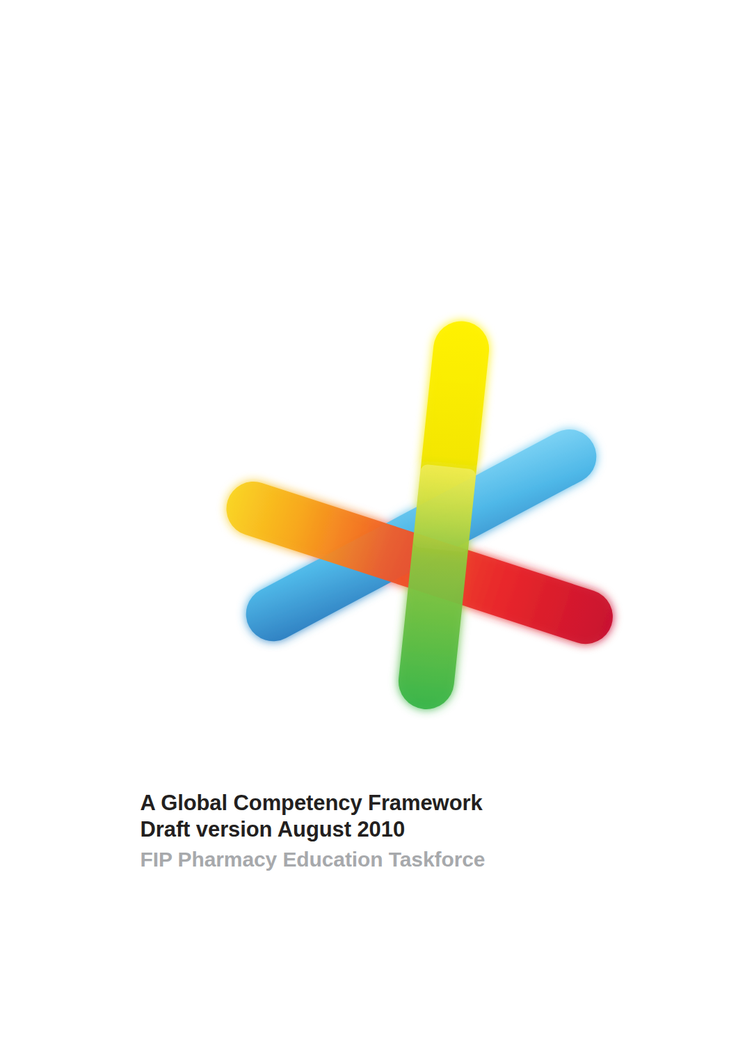A Global Competency Framework
Draft version August 2010
FIP Pharmacy Education Taskforce